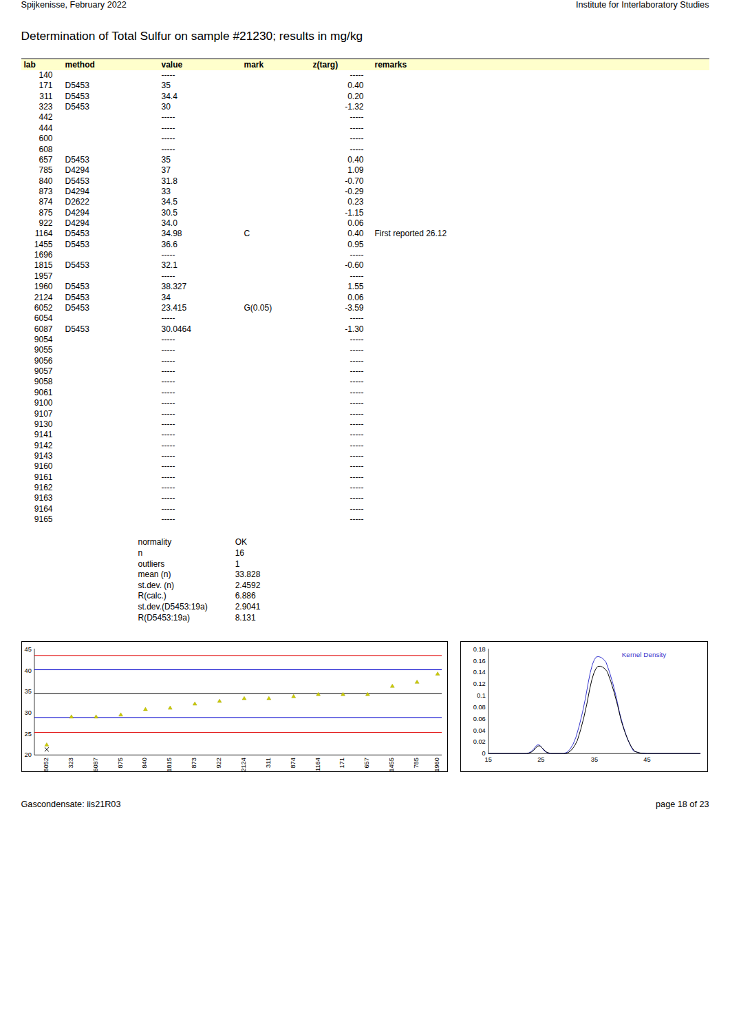Spijkenisse, February 2022
Institute for Interlaboratory Studies
Determination of Total Sulfur on sample #21230; results in mg/kg
| lab | method | value | mark | z(targ) | remarks |
| --- | --- | --- | --- | --- | --- |
| 140 | | ----- | | ----- | |
| 171 | D5453 | 35 | | 0.40 | |
| 311 | D5453 | 34.4 | | 0.20 | |
| 323 | D5453 | 30 | | -1.32 | |
| 442 | | ----- | | ----- | |
| 444 | | ----- | | ----- | |
| 600 | | ----- | | ----- | |
| 608 | | ----- | | ----- | |
| 657 | D5453 | 35 | | 0.40 | |
| 785 | D4294 | 37 | | 1.09 | |
| 840 | D5453 | 31.8 | | -0.70 | |
| 873 | D4294 | 33 | | -0.29 | |
| 874 | D2622 | 34.5 | | 0.23 | |
| 875 | D4294 | 30.5 | | -1.15 | |
| 922 | D4294 | 34.0 | | 0.06 | |
| 1164 | D5453 | 34.98 | C | 0.40 | First reported 26.12 |
| 1455 | D5453 | 36.6 | | 0.95 | |
| 1696 | | ----- | | ----- | |
| 1815 | D5453 | 32.1 | | -0.60 | |
| 1957 | | ----- | | ----- | |
| 1960 | D5453 | 38.327 | | 1.55 | |
| 2124 | D5453 | 34 | | 0.06 | |
| 6052 | D5453 | 23.415 | G(0.05) | -3.59 | |
| 6054 | | ----- | | ----- | |
| 6087 | D5453 | 30.0464 | | -1.30 | |
| 9054 | | ----- | | ----- | |
| 9055 | | ----- | | ----- | |
| 9056 | | ----- | | ----- | |
| 9057 | | ----- | | ----- | |
| 9058 | | ----- | | ----- | |
| 9061 | | ----- | | ----- | |
| 9100 | | ----- | | ----- | |
| 9107 | | ----- | | ----- | |
| 9130 | | ----- | | ----- | |
| 9141 | | ----- | | ----- | |
| 9142 | | ----- | | ----- | |
| 9143 | | ----- | | ----- | |
| 9160 | | ----- | | ----- | |
| 9161 | | ----- | | ----- | |
| 9162 | | ----- | | ----- | |
| 9163 | | ----- | | ----- | |
| 9164 | | ----- | | ----- | |
| 9165 | | ----- | | ----- | |
| normality | OK |
| n | 16 |
| outliers | 1 |
| mean (n) | 33.828 |
| st.dev. (n) | 2.4592 |
| R(calc.) | 6.886 |
| st.dev.(D5453:19a) | 2.9041 |
| R(D5453:19a) | 8.131 |
45 40 35 30 25 20 6052 323 6087 875 840 1815 873 922 2124 311 874 1164 171 657 1455 785 1960
0.18 0.16 0.14 0.12 0.1 0.08 0.06 0.04 0.02 0 15 25 35 45 Kernel Density
Gascondensate: iis21R03
page 18 of 23